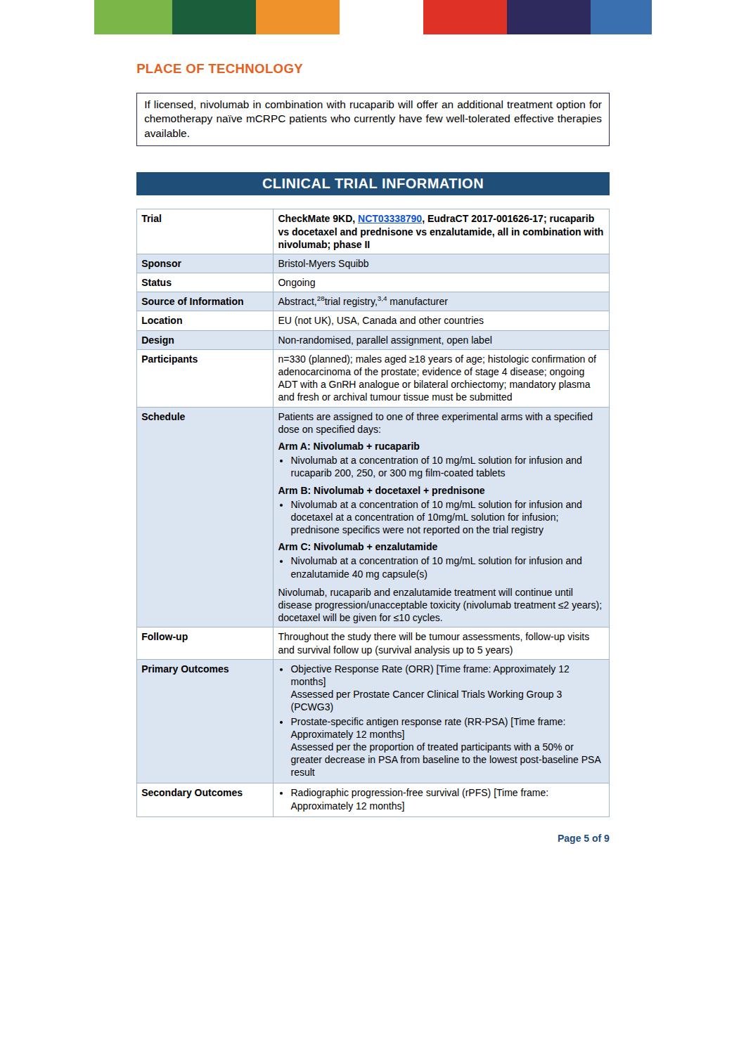PLACE OF TECHNOLOGY
If licensed, nivolumab in combination with rucaparib will offer an additional treatment option for chemotherapy naïve mCRPC patients who currently have few well-tolerated effective therapies available.
CLINICAL TRIAL INFORMATION
| Trial | CheckMate 9KD, NCT03338790 , EudraCT 2017-001626-17; rucaparib vs docetaxel and prednisone vs enzalutamide, all in combination with nivolumab; phase II |
| Sponsor | Bristol-Myers Squibb |
| Status | Ongoing |
| Source of Information | Abstract, 28 trial registry, 3,4 manufacturer |
| Location | EU (not UK), USA, Canada and other countries |
| Design | Non-randomised, parallel assignment, open label |
| Participants | n=330 (planned); males aged ≥18 years of age; histologic confirmation of adenocarcinoma of the prostate; evidence of stage 4 disease; ongoing ADT with a GnRH analogue or bilateral orchiectomy; mandatory plasma and fresh or archival tumour tissue must be submitted |
| Schedule | Patients are assigned to one of three experimental arms with a specified dose on specified days: Arm A: Nivolumab + rucaparib Nivolumab at a concentration of 10 mg/mL solution for infusion and rucaparib 200, 250, or 300 mg film-coated tablets Arm B: Nivolumab + docetaxel + prednisone Nivolumab at a concentration of 10 mg/mL solution for infusion and docetaxel at a concentration of 10mg/mL solution for infusion; prednisone specifics were not reported on the trial registry Arm C: Nivolumab + enzalutamide Nivolumab at a concentration of 10 mg/mL solution for infusion and enzalutamide 40 mg capsule(s) Nivolumab, rucaparib and enzalutamide treatment will continue until disease progression/unacceptable toxicity (nivolumab treatment ≤2 years); docetaxel will be given for ≤10 cycles. |
| Follow-up | Throughout the study there will be tumour assessments, follow-up visits and survival follow up (survival analysis up to 5 years) |
| Primary Outcomes | Objective Response Rate (ORR) [Time frame: Approximately 12 months] Assessed per Prostate Cancer Clinical Trials Working Group 3 (PCWG3) Prostate-specific antigen response rate (RR-PSA) [Time frame: Approximately 12 months] Assessed per the proportion of treated participants with a 50% or greater decrease in PSA from baseline to the lowest post-baseline PSA result |
| Secondary Outcomes | Radiographic progression-free survival (rPFS) [Time frame: Approximately 12 months] |
Page 5 of 9